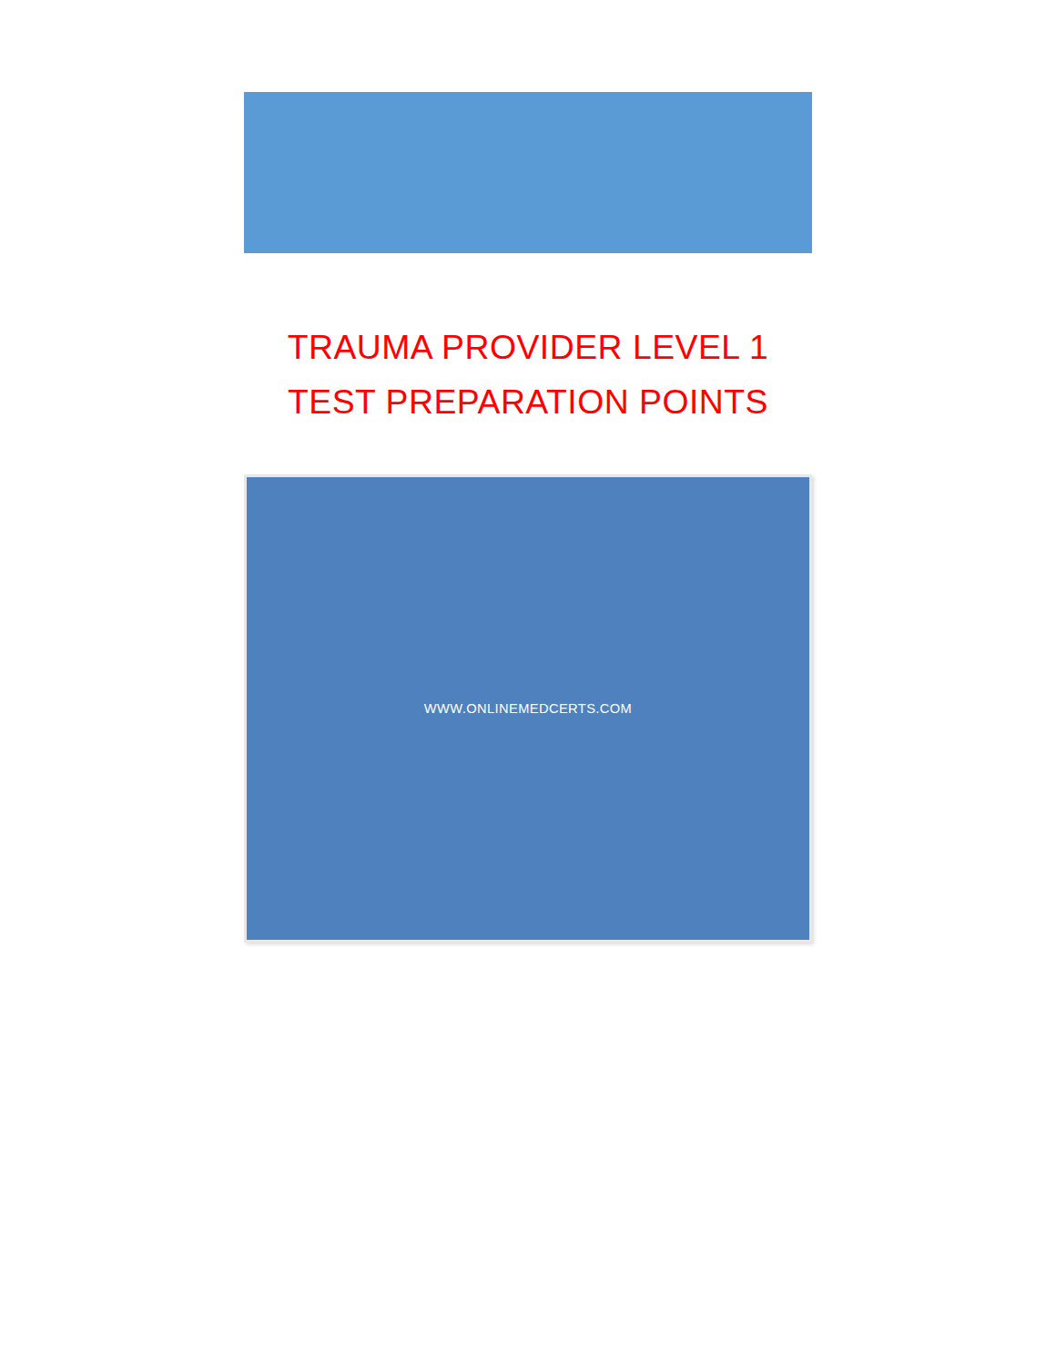TRAUMA PROVIDER LEVEL 1
TEST PREPARATION POINTS
WWW.ONLINEMEDCERTS.COM